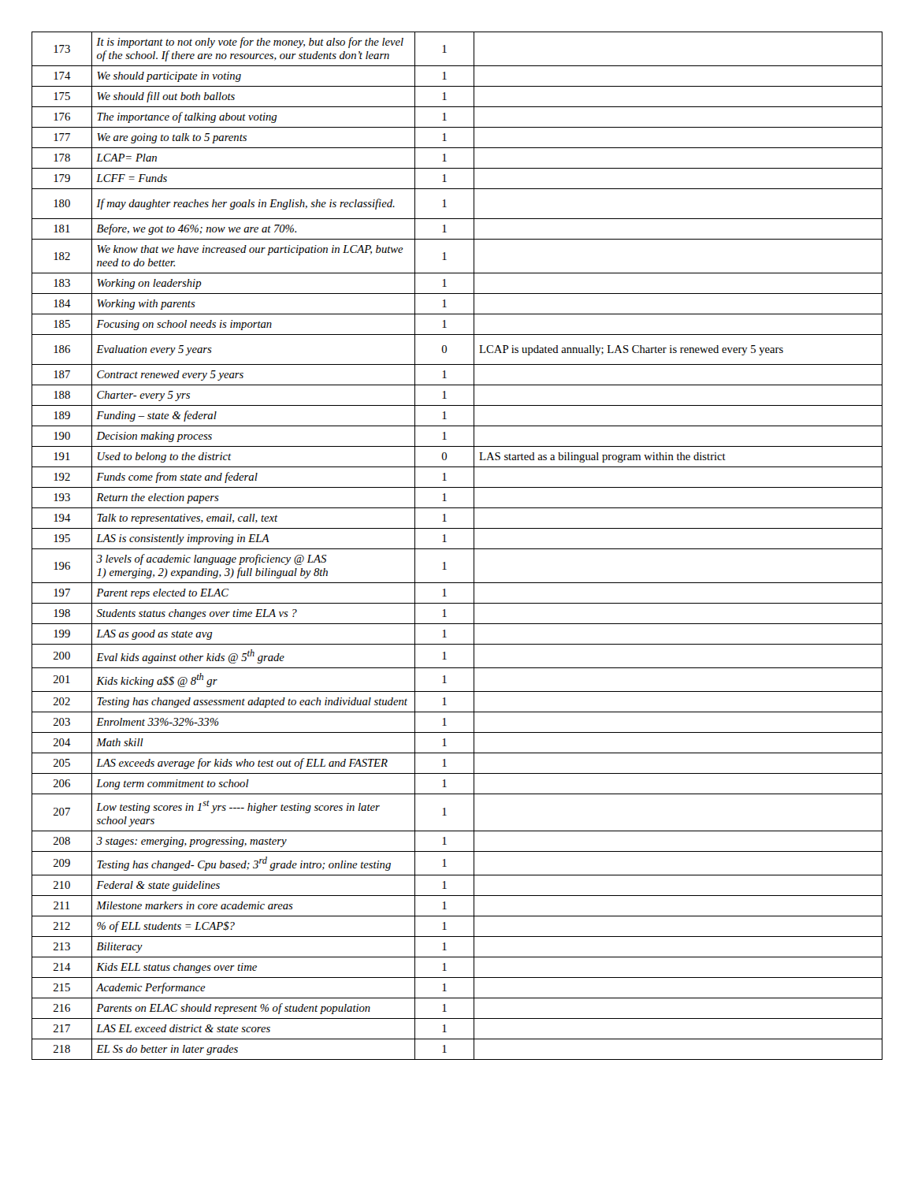| 173 | It is important to not only vote for the money, but also for the level of the school. If there are no resources, our students don’t learn | 1 | |
| 174 | We should participate in voting | 1 | |
| 175 | We should fill out both ballots | 1 | |
| 176 | The importance of talking about voting | 1 | |
| 177 | We are going to talk to 5 parents | 1 | |
| 178 | LCAP= Plan | 1 | |
| 179 | LCFF = Funds | 1 | |
| 180 | If may daughter reaches her goals in English, she is reclassified. | 1 | |
| 181 | Before, we got to 46%; now we are at 70%. | 1 | |
| 182 | We know that we have increased our participation in LCAP, butwe need to do better. | 1 | |
| 183 | Working on leadership | 1 | |
| 184 | Working with parents | 1 | |
| 185 | Focusing on school needs is importan | 1 | |
| 186 | Evaluation every 5 years | 0 | LCAP is updated annually; LAS Charter is renewed every 5 years |
| 187 | Contract renewed every 5 years | 1 | |
| 188 | Charter- every 5 yrs | 1 | |
| 189 | Funding – state & federal | 1 | |
| 190 | Decision making process | 1 | |
| 191 | Used to belong to the district | 0 | LAS started as a bilingual program within the district |
| 192 | Funds come from state and federal | 1 | |
| 193 | Return the election papers | 1 | |
| 194 | Talk to representatives, email, call, text | 1 | |
| 195 | LAS is consistently improving in ELA | 1 | |
| 196 | 3 levels of academic language proficiency @ LAS 1) emerging, 2) expanding, 3) full bilingual by 8th | 1 | |
| 197 | Parent reps elected to ELAC | 1 | |
| 198 | Students status changes over time ELA vs ? | 1 | |
| 199 | LAS as good as state avg | 1 | |
| 200 | Eval kids against other kids @ 5 th grade | 1 | |
| 201 | Kids kicking a$$ @ 8 th gr | 1 | |
| 202 | Testing has changed assessment adapted to each individual student | 1 | |
| 203 | Enrolment 33%-32%-33% | 1 | |
| 204 | Math skill | 1 | |
| 205 | LAS exceeds average for kids who test out of ELL and FASTER | 1 | |
| 206 | Long term commitment to school | 1 | |
| 207 | Low testing scores in 1 st yrs ---- higher testing scores in later school years | 1 | |
| 208 | 3 stages: emerging, progressing, mastery | 1 | |
| 209 | Testing has changed- Cpu based; 3 rd grade intro; online testing | 1 | |
| 210 | Federal & state guidelines | 1 | |
| 211 | Milestone markers in core academic areas | 1 | |
| 212 | % of ELL students = LCAP$? | 1 | |
| 213 | Biliteracy | 1 | |
| 214 | Kids ELL status changes over time | 1 | |
| 215 | Academic Performance | 1 | |
| 216 | Parents on ELAC should represent % of student population | 1 | |
| 217 | LAS EL exceed district & state scores | 1 | |
| 218 | EL Ss do better in later grades | 1 | |